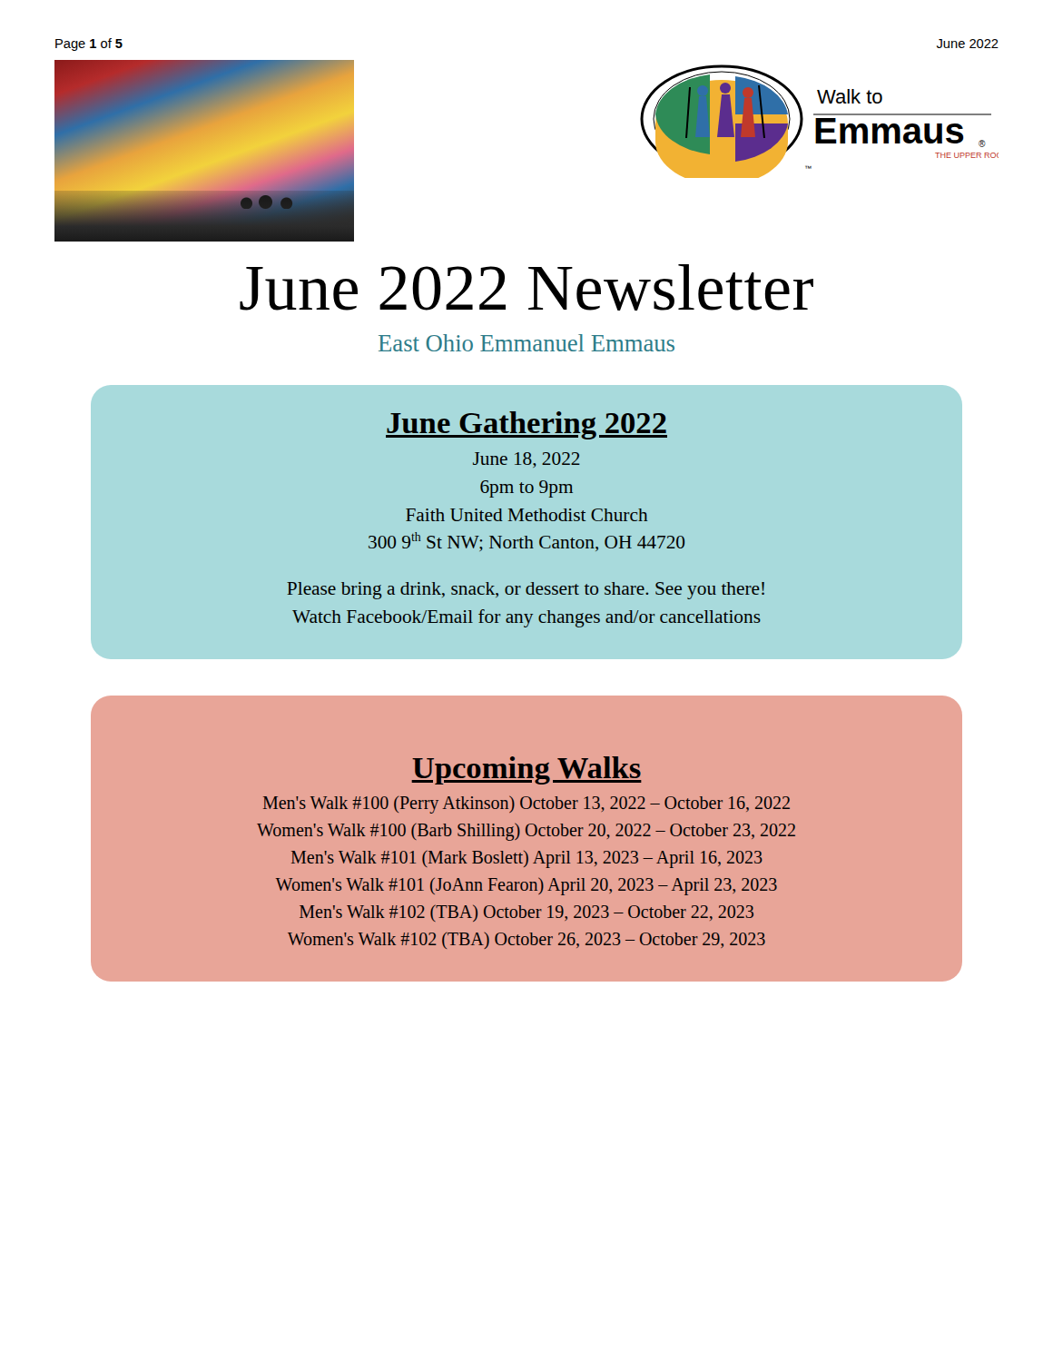Page 1 of 5 June 2022
Walk to Emmaus ® THE UPPER ROOM ™
June 2022 Newsletter
East Ohio Emmanuel Emmaus
June Gathering 2022
June 18, 2022
6pm to 9pm
Faith United Methodist Church
300 9th St NW; North Canton, OH 44720
Please bring a drink, snack, or dessert to share. See you there!
Watch Facebook/Email for any changes and/or cancellations
Upcoming Walks
Men's Walk #100 (Perry Atkinson) October 13, 2022 – October 16, 2022
Women's Walk #100 (Barb Shilling) October 20, 2022 – October 23, 2022
Men's Walk #101 (Mark Boslett) April 13, 2023 – April 16, 2023
Women's Walk #101 (JoAnn Fearon) April 20, 2023 – April 23, 2023
Men's Walk #102 (TBA) October 19, 2023 – October 22, 2023
Women's Walk #102 (TBA) October 26, 2023 – October 29, 2023